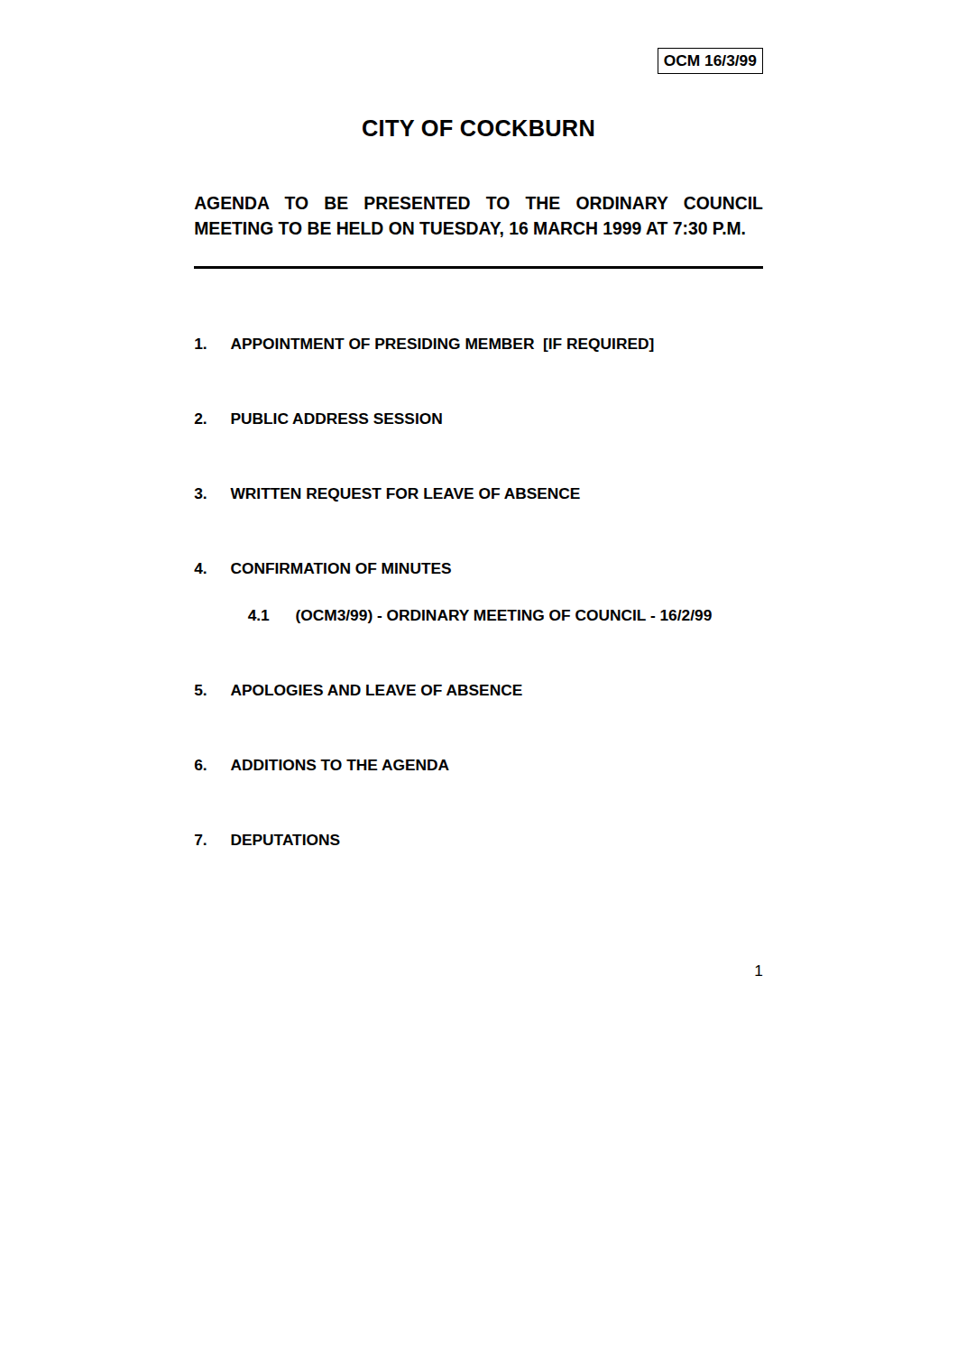OCM 16/3/99
CITY OF COCKBURN
AGENDA TO BE PRESENTED TO THE ORDINARY COUNCIL MEETING TO BE HELD ON TUESDAY, 16 MARCH 1999 AT 7:30 P.M.
1. APPOINTMENT OF PRESIDING MEMBER [IF REQUIRED]
2. PUBLIC ADDRESS SESSION
3. WRITTEN REQUEST FOR LEAVE OF ABSENCE
4. CONFIRMATION OF MINUTES
4.1(OCM3/99) - ORDINARY MEETING OF COUNCIL - 16/2/99
5. APOLOGIES AND LEAVE OF ABSENCE
6. ADDITIONS TO THE AGENDA
7. DEPUTATIONS
1